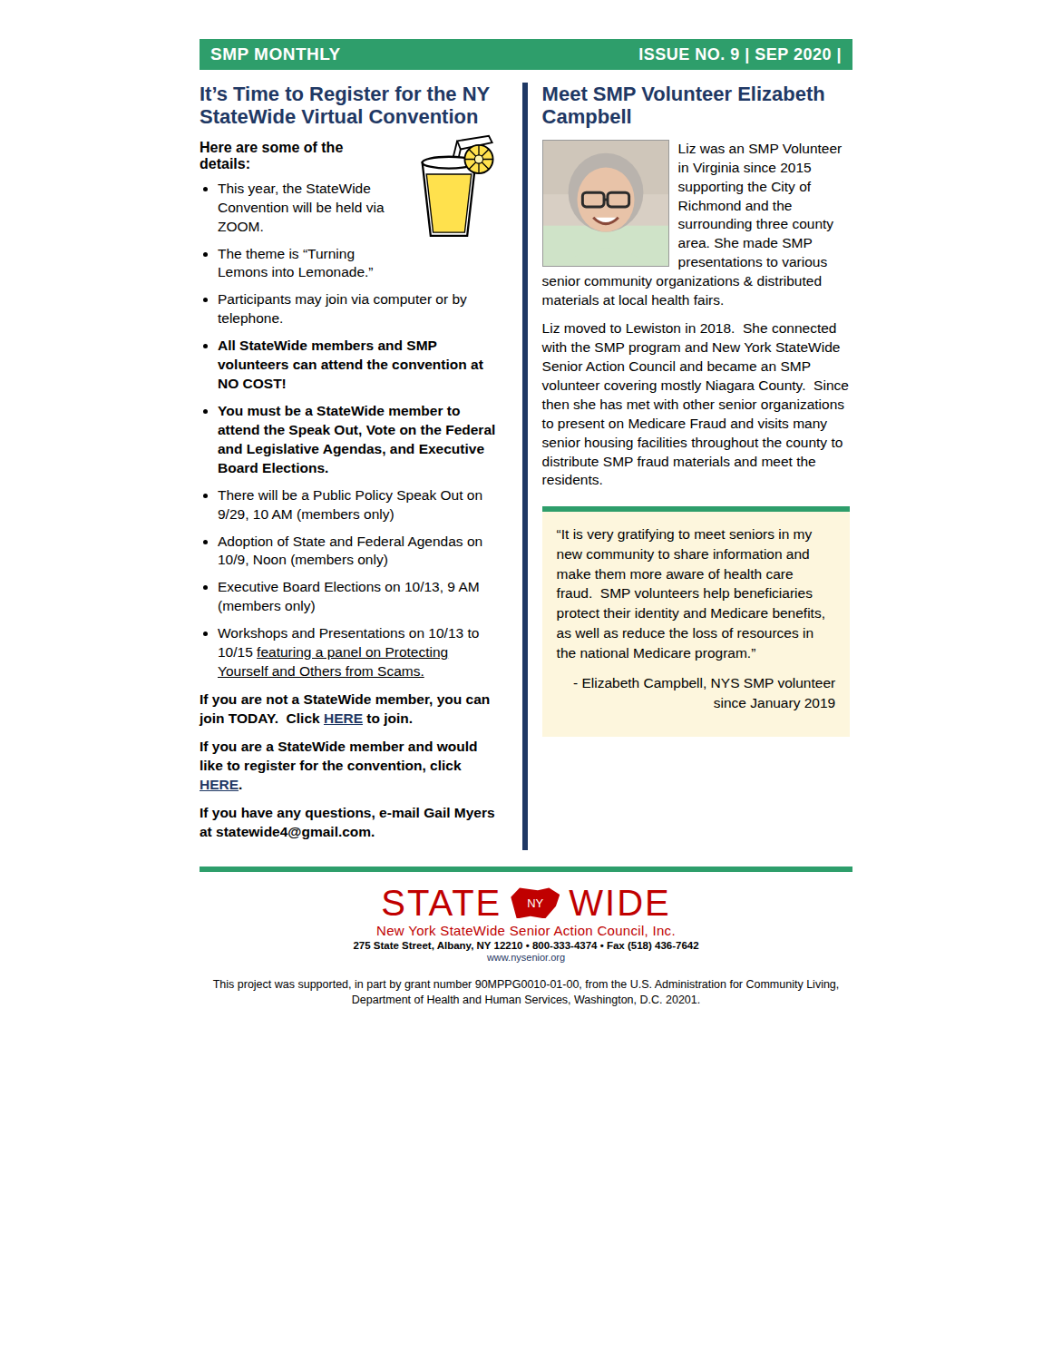SMP MONTHLY
ISSUE NO. 9 | SEP 2020 |
It’s Time to Register for the NY StateWide Virtual Convention
Here are some of the details:
This year, the StateWide Convention will be held via ZOOM.
The theme is “Turning Lemons into Lemonade.”
Participants may join via computer or by telephone.
All StateWide members and SMP volunteers can attend the convention at NO COST!
You must be a StateWide member to attend the Speak Out, Vote on the Federal and Legislative Agendas, and Executive Board Elections.
There will be a Public Policy Speak Out on 9/29, 10 AM (members only)
Adoption of State and Federal Agendas on 10/9, Noon (members only)
Executive Board Elections on 10/13, 9 AM (members only)
Workshops and Presentations on 10/13 to 10/15 featuring a panel on Protecting Yourself and Others from Scams.
If you are not a StateWide member, you can join TODAY. Click HERE to join.
If you are a StateWide member and would like to register for the convention, click HERE.
If you have any questions, e-mail Gail Myers at statewide4@gmail.com.
Meet SMP Volunteer Elizabeth Campbell
Liz was an SMP Volunteer in Virginia since 2015 supporting the City of Richmond and the surrounding three county area. She made SMP presentations to various senior community organizations & distributed materials at local health fairs.
Liz moved to Lewiston in 2018. She connected with the SMP program and New York StateWide Senior Action Council and became an SMP volunteer covering mostly Niagara County. Since then she has met with other senior organizations to present on Medicare Fraud and visits many senior housing facilities throughout the county to distribute SMP fraud materials and meet the residents.
“It is very gratifying to meet seniors in my new community to share information and make them more aware of health care fraud. SMP volunteers help beneficiaries protect their identity and Medicare benefits, as well as reduce the loss of resources in the national Medicare program.”
- Elizabeth Campbell, NYS SMP volunteer
since January 2019
STATE WIDE
New York StateWide Senior Action Council, Inc.
275 State Street, Albany, NY 12210 • 800-333-4374 • Fax (518) 436-7642
www.nysenior.org
This project was supported, in part by grant number 90MPPG0010-01-00, from the U.S. Administration for Community Living,
Department of Health and Human Services, Washington, D.C. 20201.